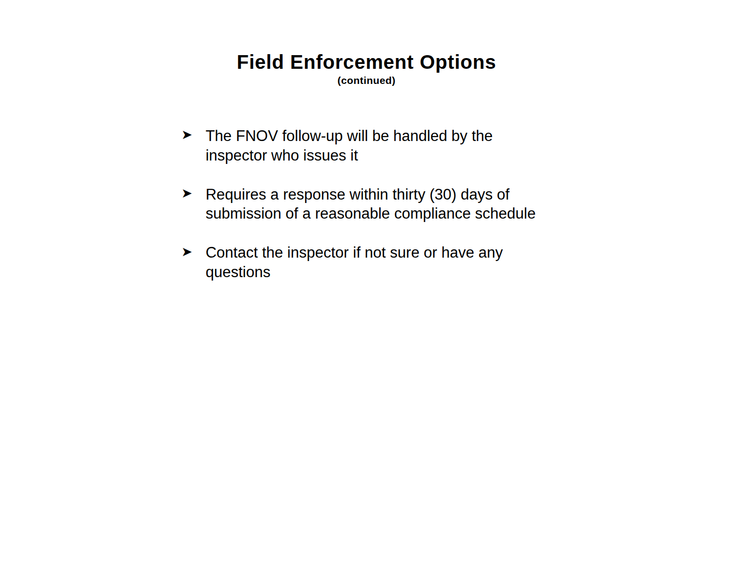Field Enforcement Options
(continued)
The FNOV follow-up will be handled by the inspector who issues it
Requires a response within thirty (30) days of submission of a reasonable compliance schedule
Contact the inspector if not sure or have any questions